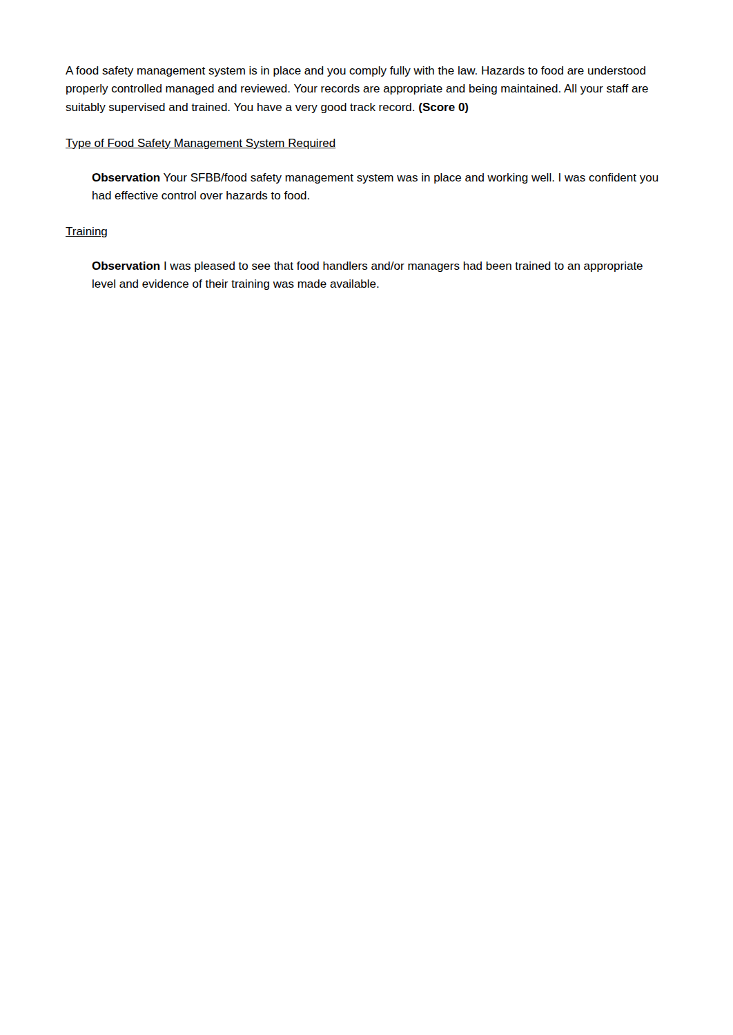A food safety management system is in place and you comply fully with the law. Hazards to food are understood properly controlled managed and reviewed. Your records are appropriate and being maintained. All your staff are suitably supervised and trained. You have a very good track record. (Score 0)
Type of Food Safety Management System Required
Observation Your SFBB/food safety management system was in place and working well. I was confident you had effective control over hazards to food.
Training
Observation I was pleased to see that food handlers and/or managers had been trained to an appropriate level and evidence of their training was made available.